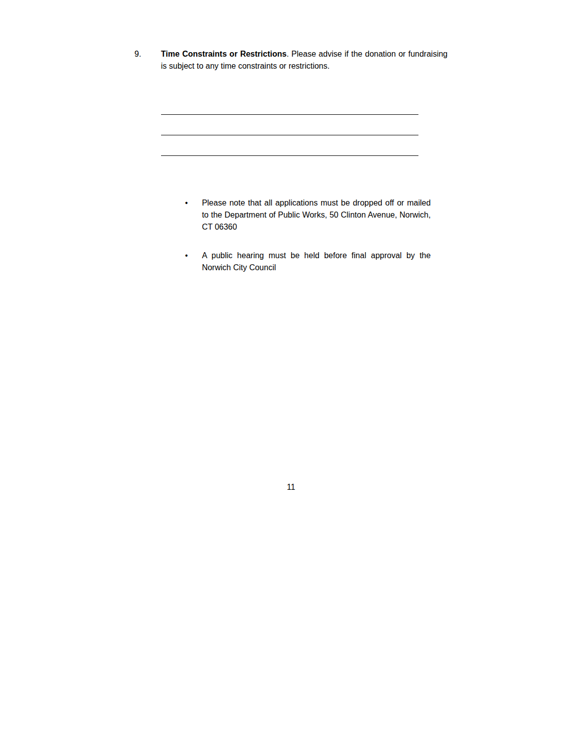9.
Time Constraints or Restrictions. Please advise if the donation or fundraising is subject to any time constraints or restrictions.
Please note that all applications must be dropped off or mailed to the Department of Public Works, 50 Clinton Avenue, Norwich, CT 06360
A public hearing must be held before final approval by the Norwich City Council
11